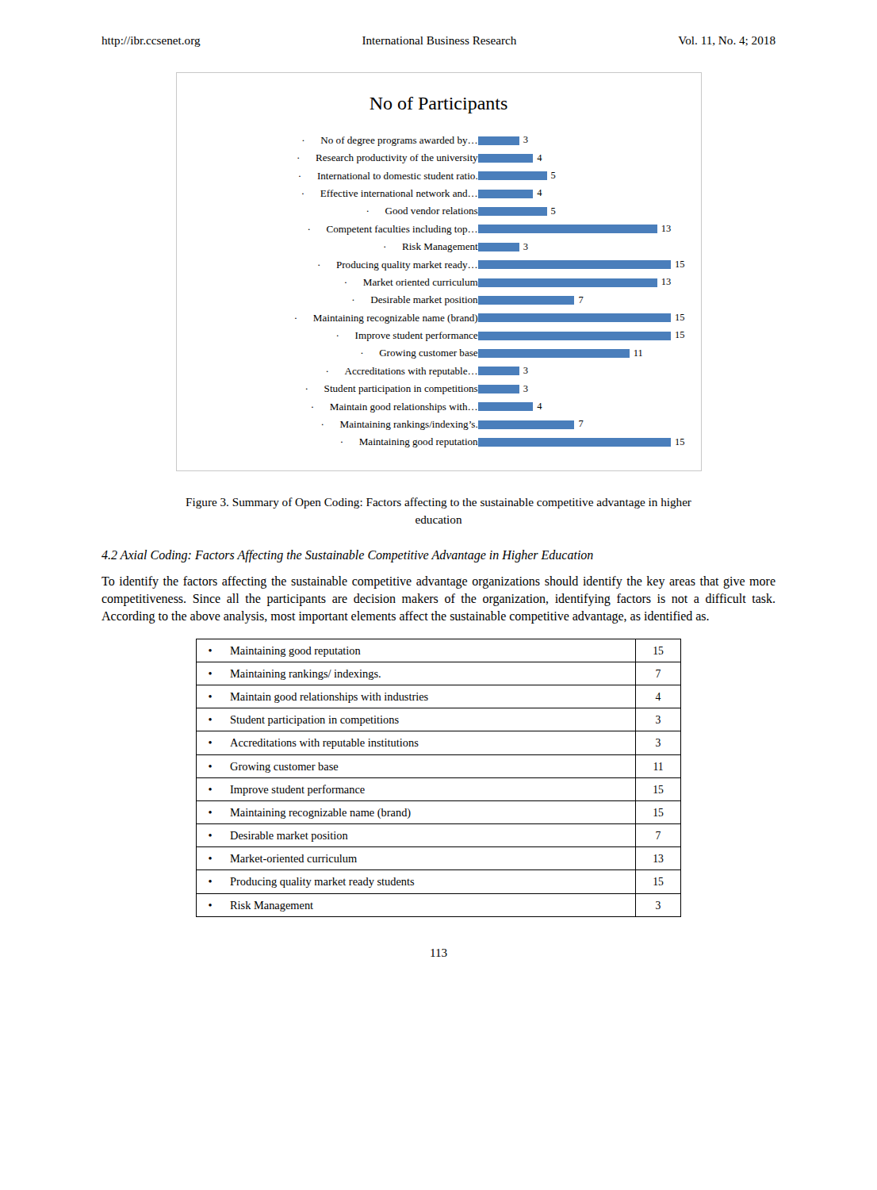http://ibr.ccsenet.org International Business Research Vol. 11, No. 4; 2018
No of Participants
| · No of degree programs awarded by… | 3 |
| · Research productivity of the university | 4 |
| · International to domestic student ratio. | 5 |
| · Effective international network and… | 4 |
| · Good vendor relations | 5 |
| · Competent faculties including top… | 13 |
| · Risk Management | 3 |
| · Producing quality market ready… | 15 |
| · Market oriented curriculum | 13 |
| · Desirable market position | 7 |
| · Maintaining recognizable name (brand) | 15 |
| · Improve student performance | 15 |
| · Growing customer base | 11 |
| · Accreditations with reputable… | 3 |
| · Student participation in competitions | 3 |
| · Maintain good relationships with… | 4 |
| · Maintaining rankings/indexing’s. | 7 |
| · Maintaining good reputation | 15 |
Figure 3. Summary of Open Coding: Factors affecting to the sustainable competitive advantage in higher
education
4.2 Axial Coding: Factors Affecting the Sustainable Competitive Advantage in Higher Education
To identify the factors affecting the sustainable competitive advantage organizations should identify the key areas that give more competitiveness. Since all the participants are decision makers of the organization, identifying factors is not a difficult task. According to the above analysis, most important elements affect the sustainable competitive advantage, as identified as.
| • | Maintaining good reputation | 15 |
| • | Maintaining rankings/ indexings. | 7 |
| • | Maintain good relationships with industries | 4 |
| • | Student participation in competitions | 3 |
| • | Accreditations with reputable institutions | 3 |
| • | Growing customer base | 11 |
| • | Improve student performance | 15 |
| • | Maintaining recognizable name (brand) | 15 |
| • | Desirable market position | 7 |
| • | Market-oriented curriculum | 13 |
| • | Producing quality market ready students | 15 |
| • | Risk Management | 3 |
113